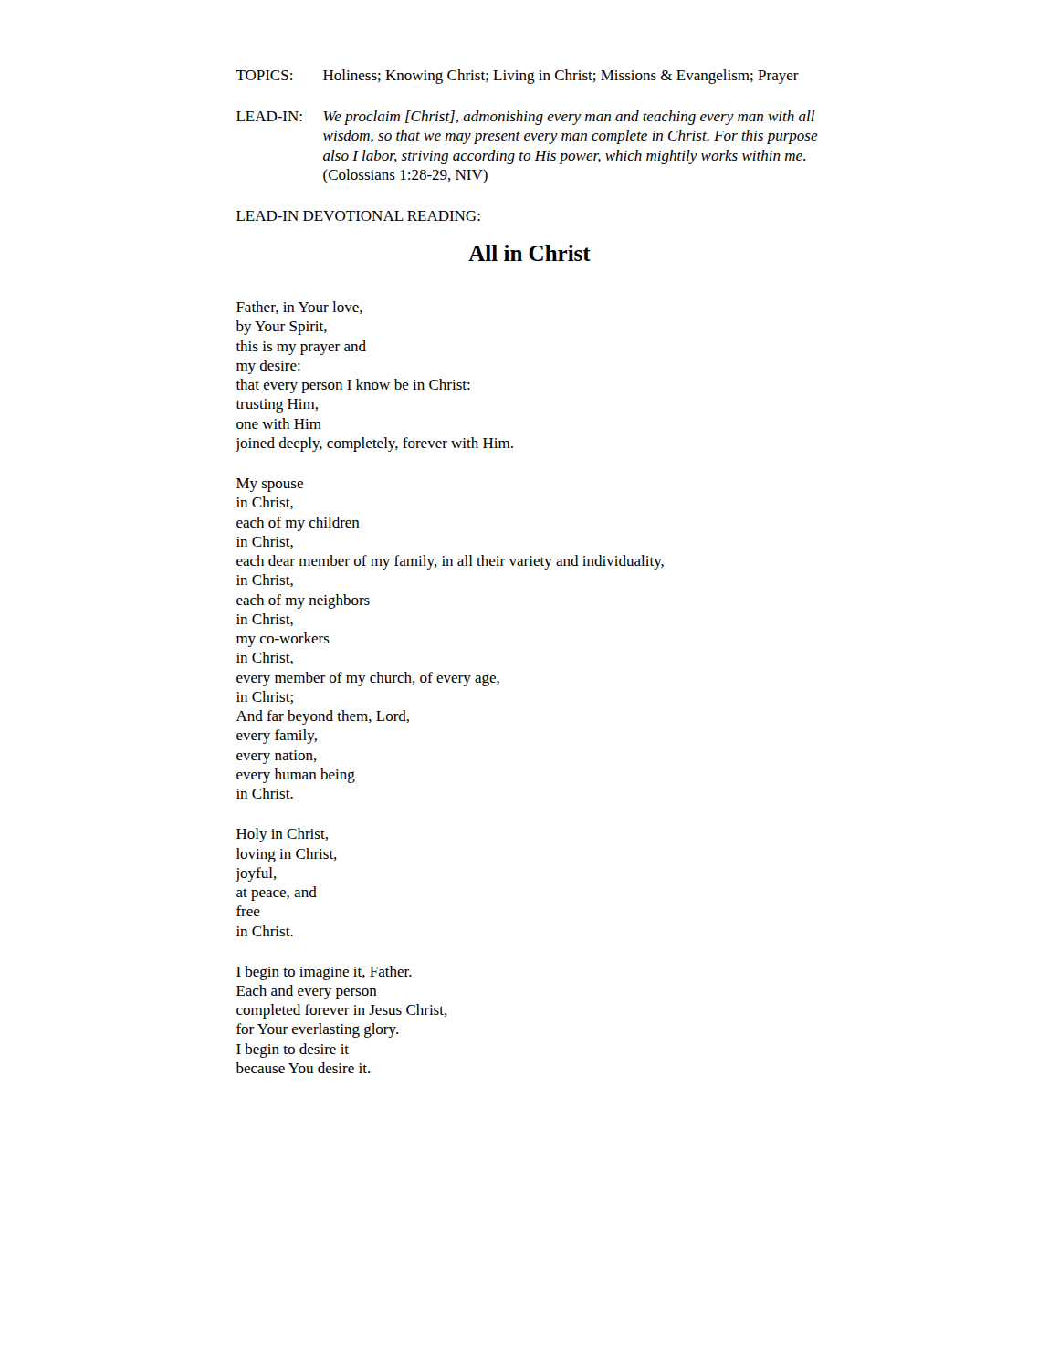TOPICS:
Holiness; Knowing Christ; Living in Christ; Missions & Evangelism; Prayer
LEAD-IN:
We proclaim [Christ], admonishing every man and teaching every man with all wisdom, so that we may present every man complete in Christ. For this purpose also I labor, striving according to His power, which mightily works within me. (Colossians 1:28-29, NIV)
LEAD-IN DEVOTIONAL READING:
All in Christ
Father, in Your love,
by Your Spirit,
this is my prayer and
my desire:
that every person I know be in Christ:
trusting Him,
one with Him
joined deeply, completely, forever with Him.
My spouse
in Christ,
each of my children
in Christ,
each dear member of my family, in all their variety and individuality,
in Christ,
each of my neighbors
in Christ,
my co-workers
in Christ,
every member of my church, of every age,
in Christ;
And far beyond them, Lord,
every family,
every nation,
every human being
in Christ.
Holy in Christ,
loving in Christ,
joyful,
at peace, and
free
in Christ.
I begin to imagine it, Father.
Each and every person
completed forever in Jesus Christ,
for Your everlasting glory.
I begin to desire it
because You desire it.